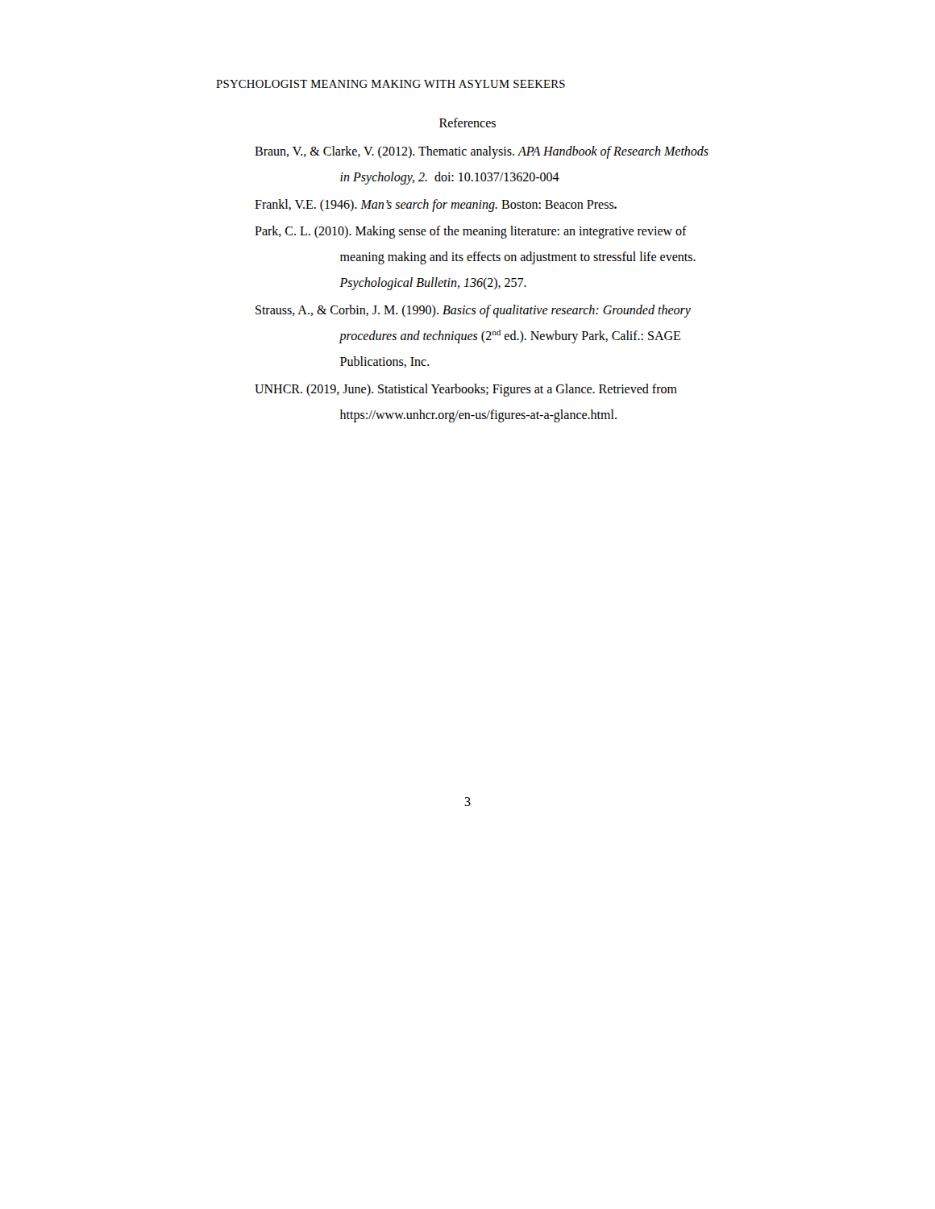PSYCHOLOGIST MEANING MAKING WITH ASYLUM SEEKERS
References
Braun, V., & Clarke, V. (2012). Thematic analysis. APA Handbook of Research Methods in Psychology, 2. doi: 10.1037/13620-004
Frankl, V.E. (1946). Man’s search for meaning. Boston: Beacon Press.
Park, C. L. (2010). Making sense of the meaning literature: an integrative review of meaning making and its effects on adjustment to stressful life events. Psychological Bulletin, 136(2), 257.
Strauss, A., & Corbin, J. M. (1990). Basics of qualitative research: Grounded theory procedures and techniques (2nd ed.). Newbury Park, Calif.: SAGE Publications, Inc.
UNHCR. (2019, June). Statistical Yearbooks; Figures at a Glance. Retrieved from https://www.unhcr.org/en-us/figures-at-a-glance.html.
3